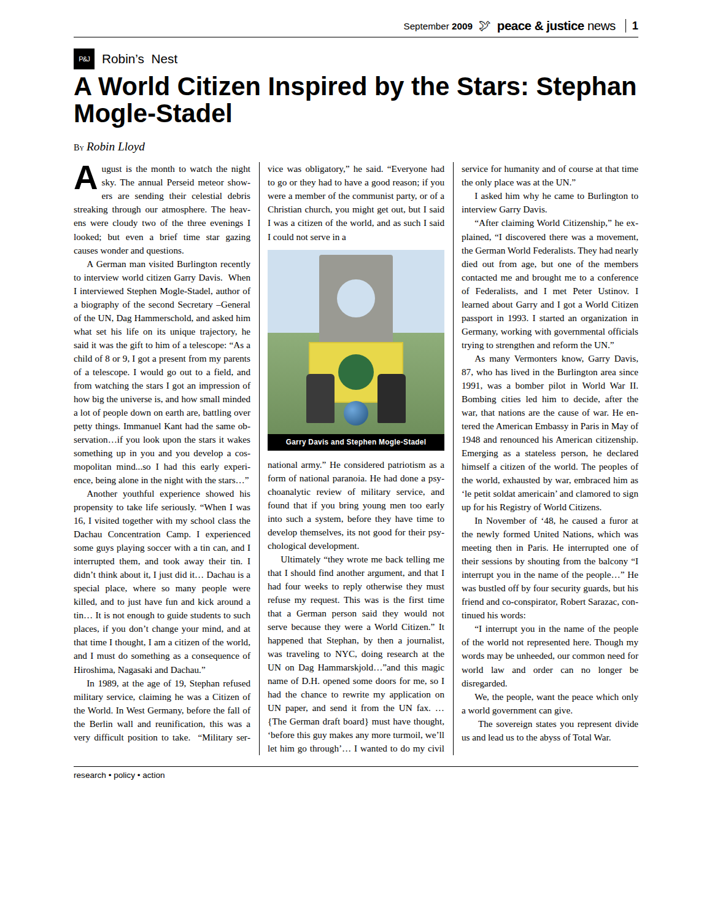September 2009 🕊 peace & justice news 1
P&J
Robin’s Nest
A World Citizen Inspired by the Stars: Stephan Mogle-Stadel
By Robin Lloyd
August is the month to watch the night sky. The annual Perseid meteor showers are sending their celestial debris streaking through our atmosphere. The heavens were cloudy two of the three evenings I looked; but even a brief time star gazing causes wonder and questions.
A German man visited Burlington recently to interview world citizen Garry Davis. When I interviewed Stephen Mogle-Stadel, author of a biography of the second Secretary –General of the UN, Dag Hammerschold, and asked him what set his life on its unique trajectory, he said it was the gift to him of a telescope: “As a child of 8 or 9, I got a present from my parents of a telescope. I would go out to a field, and from watching the stars I got an impression of how big the universe is, and how small minded a lot of people down on earth are, battling over petty things. Immanuel Kant had the same observation…if you look upon the stars it wakes something up in you and you develop a cosmopolitan mind...so I had this early experience, being alone in the night with the stars…”
Another youthful experience showed his propensity to take life seriously. “When I was 16, I visited together with my school class the Dachau Concentration Camp. I experienced some guys playing soccer with a tin can, and I interrupted them, and took away their tin. I didn’t think about it, I just did it… Dachau is a special place, where so many people were killed, and to just have fun and kick around a tin… It is not enough to guide students to such places, if you don’t change your mind, and at that time I thought, I am a citizen of the world, and I must do something as a consequence of Hiroshima, Nagasaki and Dachau.”
In 1989, at the age of 19, Stephan refused military service, claiming he was a Citizen of the World. In West Germany, before the fall of the Berlin wall and reunification, this was a very difficult position to take. “Military service was obligatory,” he said. “Everyone had to go or they had to have a good reason; if you were a member of the communist party, or of a Christian church, you might get out, but I said I was a citizen of the world, and as such I said I could not serve in a
Garry Davis and Stephen Mogle-Stadel
national army.” He considered patriotism as a form of national paranoia. He had done a psychoanalytic review of military service, and found that if you bring young men too early into such a system, before they have time to develop themselves, its not good for their psychological development.
Ultimately “they wrote me back telling me that I should find another argument, and that I had four weeks to reply otherwise they must refuse my request. This was is the first time that a German person said they would not serve because they were a World Citizen.” It happened that Stephan, by then a journalist, was traveling to NYC, doing research at the UN on Dag Hammarskjold…”and this magic name of D.H. opened some doors for me, so I had the chance to rewrite my application on UN paper, and send it from the UN fax. … {The German draft board} must have thought, ‘before this guy makes any more turmoil, we’ll let him go through’… I wanted to do my civil service for humanity and of course at that time the only place was at the UN.”
I asked him why he came to Burlington to interview Garry Davis.
“After claiming World Citizenship,” he explained, “I discovered there was a movement, the German World Federalists. They had nearly died out from age, but one of the members contacted me and brought me to a conference of Federalists, and I met Peter Ustinov. I learned about Garry and I got a World Citizen passport in 1993. I started an organization in Germany, working with governmental officials trying to strengthen and reform the UN.”
As many Vermonters know, Garry Davis, 87, who has lived in the Burlington area since 1991, was a bomber pilot in World War II. Bombing cities led him to decide, after the war, that nations are the cause of war. He entered the American Embassy in Paris in May of 1948 and renounced his American citizenship. Emerging as a stateless person, he declared himself a citizen of the world. The peoples of the world, exhausted by war, embraced him as ‘le petit soldat americain’ and clamored to sign up for his Registry of World Citizens.
In November of ‘48, he caused a furor at the newly formed United Nations, which was meeting then in Paris. He interrupted one of their sessions by shouting from the balcony “I interrupt you in the name of the people…” He was bustled off by four security guards, but his friend and co-conspirator, Robert Sarazac, continued his words:
“I interrupt you in the name of the people of the world not represented here. Though my words may be unheeded, our common need for world law and order can no longer be disregarded.
We, the people, want the peace which only a world government can give.
The sovereign states you represent divide us and lead us to the abyss of Total War.
research • policy • action